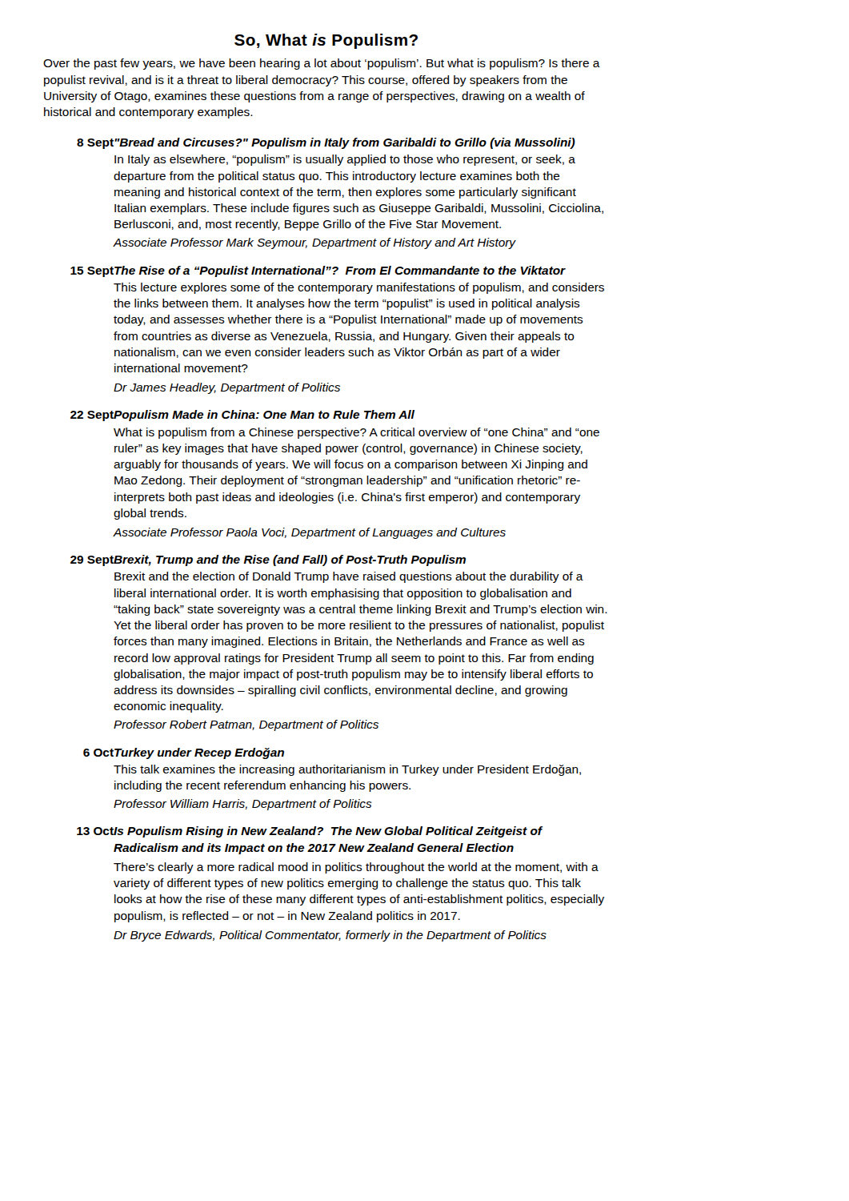So, What is Populism?
Over the past few years, we have been hearing a lot about ‘populism’. But what is populism? Is there a populist revival, and is it a threat to liberal democracy? This course, offered by speakers from the University of Otago, examines these questions from a range of perspectives, drawing on a wealth of historical and contemporary examples.
| 8 Sept | "Bread and Circuses?" Populism in Italy from Garibaldi to Grillo (via Mussolini) In Italy as elsewhere, “populism” is usually applied to those who represent, or seek, a departure from the political status quo. This introductory lecture examines both the meaning and historical context of the term, then explores some particularly significant Italian exemplars. These include figures such as Giuseppe Garibaldi, Mussolini, Cicciolina, Berlusconi, and, most recently, Beppe Grillo of the Five Star Movement. Associate Professor Mark Seymour, Department of History and Art History |
| 15 Sept | The Rise of a “Populist International”? From El Commandante to the Viktator This lecture explores some of the contemporary manifestations of populism, and considers the links between them. It analyses how the term “populist” is used in political analysis today, and assesses whether there is a “Populist International” made up of movements from countries as diverse as Venezuela, Russia, and Hungary. Given their appeals to nationalism, can we even consider leaders such as Viktor Orbán as part of a wider international movement? Dr James Headley, Department of Politics |
| 22 Sept | Populism Made in China: One Man to Rule Them All What is populism from a Chinese perspective? A critical overview of “one China” and “one ruler” as key images that have shaped power (control, governance) in Chinese society, arguably for thousands of years. We will focus on a comparison between Xi Jinping and Mao Zedong. Their deployment of “strongman leadership” and “unification rhetoric” re-interprets both past ideas and ideologies (i.e. China's first emperor) and contemporary global trends. Associate Professor Paola Voci, Department of Languages and Cultures |
| 29 Sept | Brexit, Trump and the Rise (and Fall) of Post-Truth Populism Brexit and the election of Donald Trump have raised questions about the durability of a liberal international order. It is worth emphasising that opposition to globalisation and “taking back” state sovereignty was a central theme linking Brexit and Trump’s election win. Yet the liberal order has proven to be more resilient to the pressures of nationalist, populist forces than many imagined. Elections in Britain, the Netherlands and France as well as record low approval ratings for President Trump all seem to point to this. Far from ending globalisation, the major impact of post-truth populism may be to intensify liberal efforts to address its downsides – spiralling civil conflicts, environmental decline, and growing economic inequality. Professor Robert Patman, Department of Politics |
| 6 Oct | Turkey under Recep Erdoğan This talk examines the increasing authoritarianism in Turkey under President Erdoğan, including the recent referendum enhancing his powers. Professor William Harris, Department of Politics |
| 13 Oct | Is Populism Rising in New Zealand? The New Global Political Zeitgeist of Radicalism and its Impact on the 2017 New Zealand General Election There’s clearly a more radical mood in politics throughout the world at the moment, with a variety of different types of new politics emerging to challenge the status quo. This talk looks at how the rise of these many different types of anti-establishment politics, especially populism, is reflected – or not – in New Zealand politics in 2017. Dr Bryce Edwards, Political Commentator, formerly in the Department of Politics |